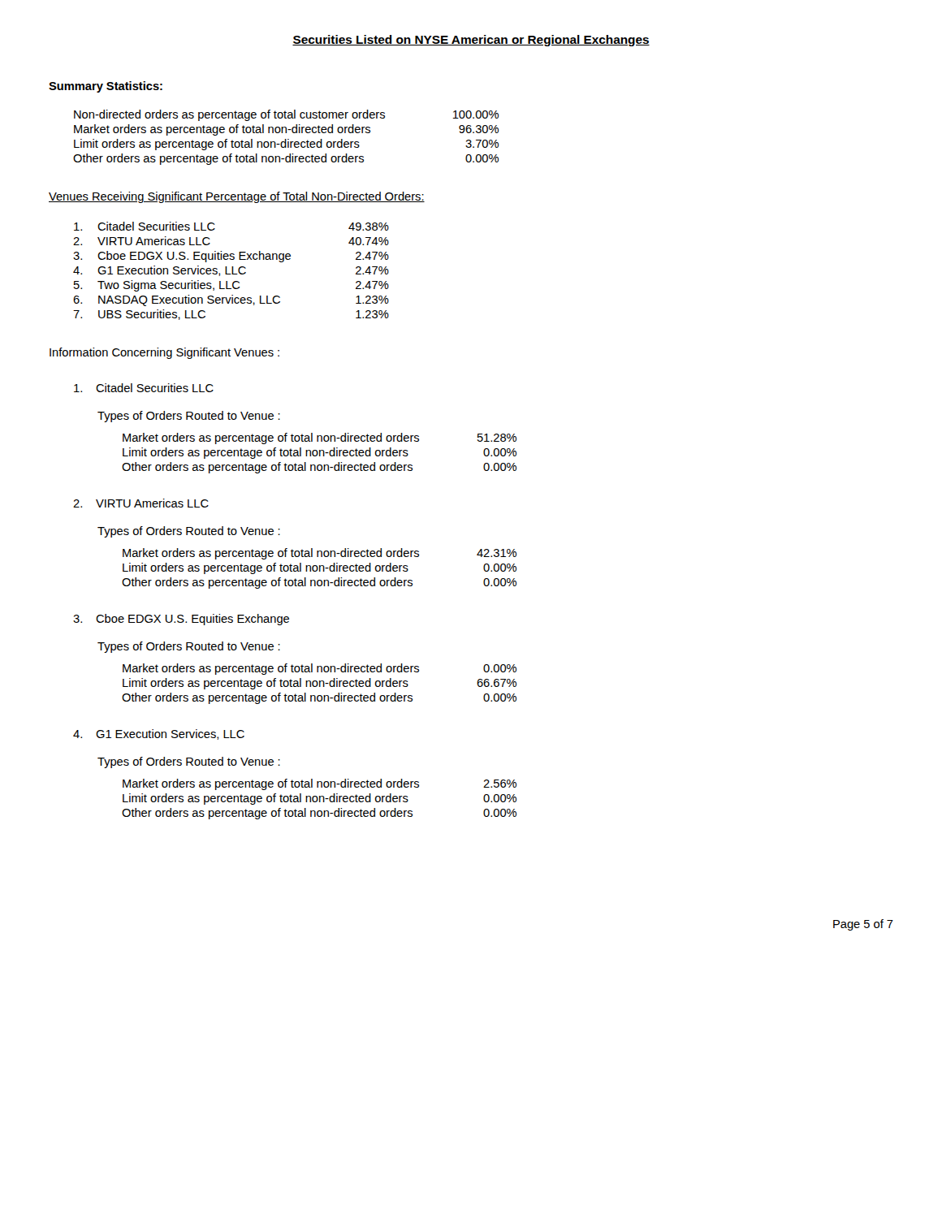Securities Listed on NYSE American or Regional Exchanges
Summary Statistics:
| Non-directed orders as percentage of total customer orders | 100.00% |
| Market orders as percentage of total non-directed orders | 96.30% |
| Limit orders as percentage of total non-directed orders | 3.70% |
| Other orders as percentage of total non-directed orders | 0.00% |
Venues Receiving Significant Percentage of Total Non-Directed Orders:
| 1. | Citadel Securities LLC | 49.38% |
| 2. | VIRTU Americas LLC | 40.74% |
| 3. | Cboe EDGX U.S. Equities Exchange | 2.47% |
| 4. | G1 Execution Services, LLC | 2.47% |
| 5. | Two Sigma Securities, LLC | 2.47% |
| 6. | NASDAQ Execution Services, LLC | 1.23% |
| 7. | UBS Securities, LLC | 1.23% |
Information Concerning Significant Venues :
1. Citadel Securities LLC
Types of Orders Routed to Venue :
| Market orders as percentage of total non-directed orders | 51.28% |
| Limit orders as percentage of total non-directed orders | 0.00% |
| Other orders as percentage of total non-directed orders | 0.00% |
2. VIRTU Americas LLC
Types of Orders Routed to Venue :
| Market orders as percentage of total non-directed orders | 42.31% |
| Limit orders as percentage of total non-directed orders | 0.00% |
| Other orders as percentage of total non-directed orders | 0.00% |
3. Cboe EDGX U.S. Equities Exchange
Types of Orders Routed to Venue :
| Market orders as percentage of total non-directed orders | 0.00% |
| Limit orders as percentage of total non-directed orders | 66.67% |
| Other orders as percentage of total non-directed orders | 0.00% |
4. G1 Execution Services, LLC
Types of Orders Routed to Venue :
| Market orders as percentage of total non-directed orders | 2.56% |
| Limit orders as percentage of total non-directed orders | 0.00% |
| Other orders as percentage of total non-directed orders | 0.00% |
Page 5 of 7